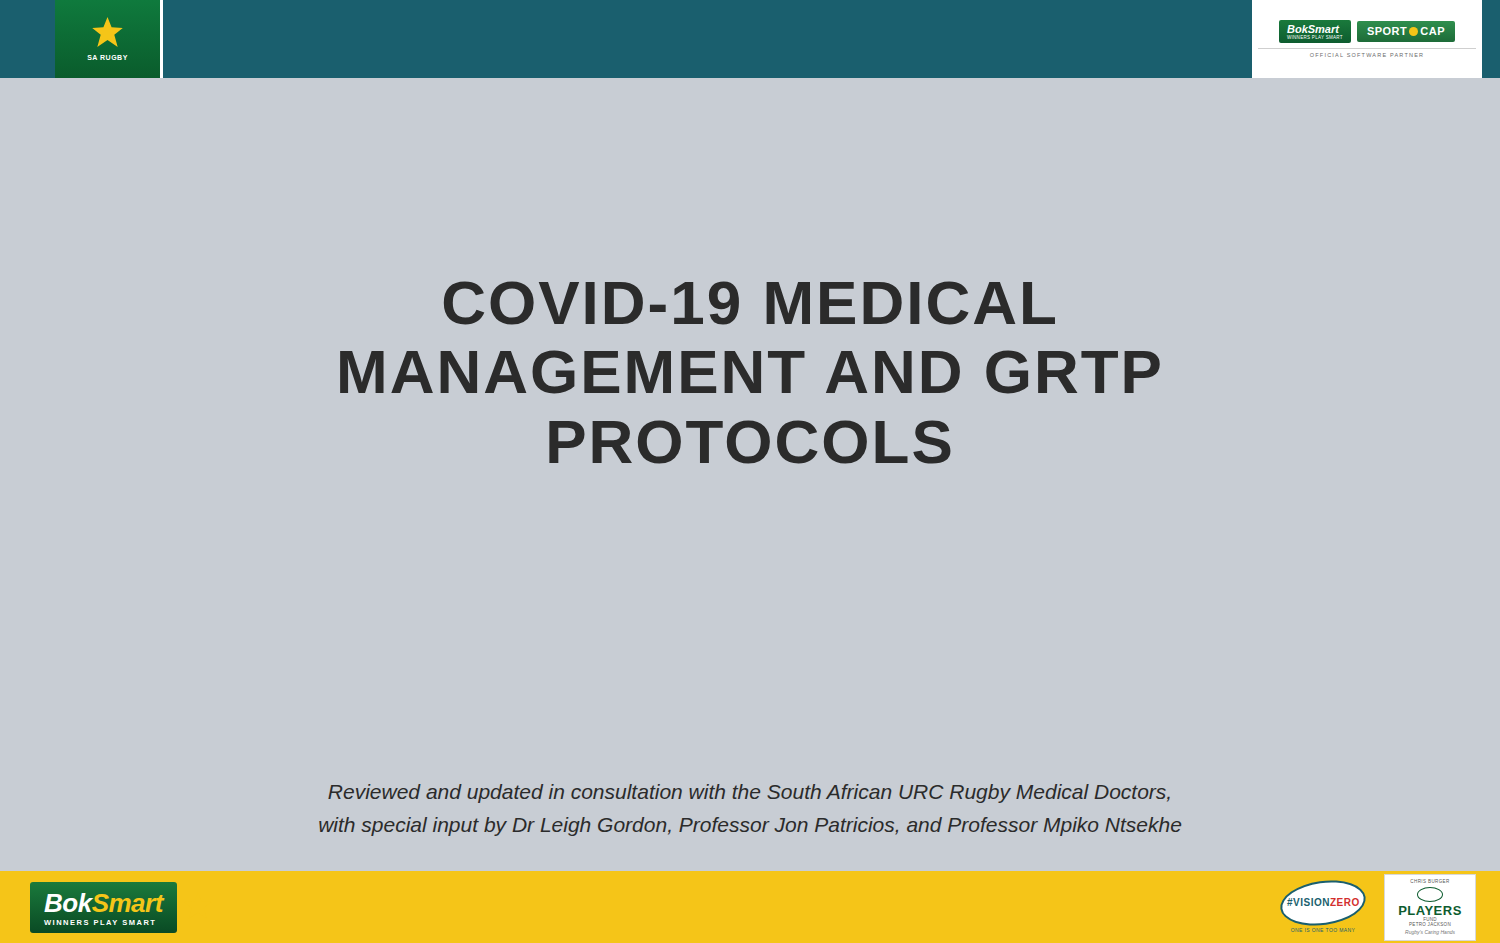SA RUGBY
BokSmartWINNERS PLAY SMART
SPORT CAP
Official Software Partner
COVID-19 Medical Management and GRTP Protocols
Reviewed and updated in consultation with the South African URC Rugby Medical Doctors, with special input by Dr Leigh Gordon, Professor Jon Patricios, and Professor Mpiko Ntsekhe
BokSmart WINNERS PLAY SMART
#VISIONZERO
One is one too many
Chris Burger
PLAYERS
Fund
Petro Jackson
Rugby’s Caring Hands